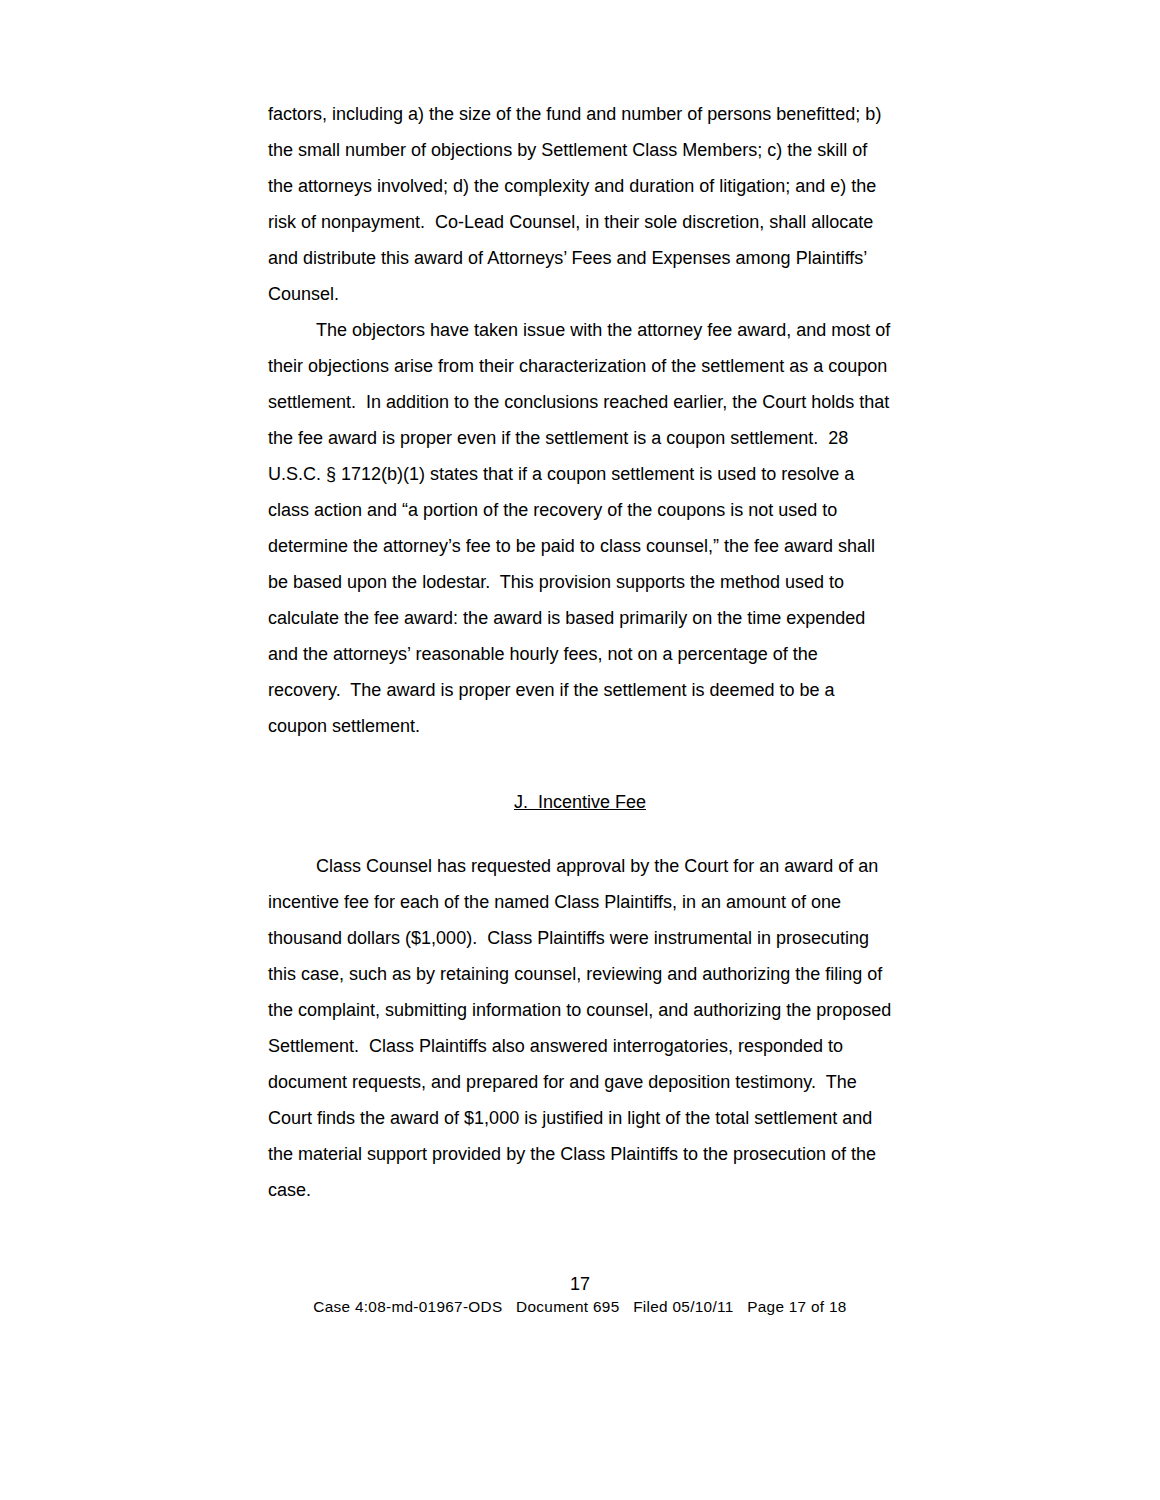factors, including a) the size of the fund and number of persons benefitted; b) the small number of objections by Settlement Class Members; c) the skill of the attorneys involved; d) the complexity and duration of litigation; and e) the risk of nonpayment. Co-Lead Counsel, in their sole discretion, shall allocate and distribute this award of Attorneys’ Fees and Expenses among Plaintiffs’ Counsel.
The objectors have taken issue with the attorney fee award, and most of their objections arise from their characterization of the settlement as a coupon settlement. In addition to the conclusions reached earlier, the Court holds that the fee award is proper even if the settlement is a coupon settlement. 28 U.S.C. § 1712(b)(1) states that if a coupon settlement is used to resolve a class action and “a portion of the recovery of the coupons is not used to determine the attorney’s fee to be paid to class counsel,” the fee award shall be based upon the lodestar. This provision supports the method used to calculate the fee award: the award is based primarily on the time expended and the attorneys’ reasonable hourly fees, not on a percentage of the recovery. The award is proper even if the settlement is deemed to be a coupon settlement.
J. Incentive Fee
Class Counsel has requested approval by the Court for an award of an incentive fee for each of the named Class Plaintiffs, in an amount of one thousand dollars ($1,000). Class Plaintiffs were instrumental in prosecuting this case, such as by retaining counsel, reviewing and authorizing the filing of the complaint, submitting information to counsel, and authorizing the proposed Settlement. Class Plaintiffs also answered interrogatories, responded to document requests, and prepared for and gave deposition testimony. The Court finds the award of $1,000 is justified in light of the total settlement and the material support provided by the Class Plaintiffs to the prosecution of the case.
17
Case 4:08-md-01967-ODS Document 695 Filed 05/10/11 Page 17 of 18